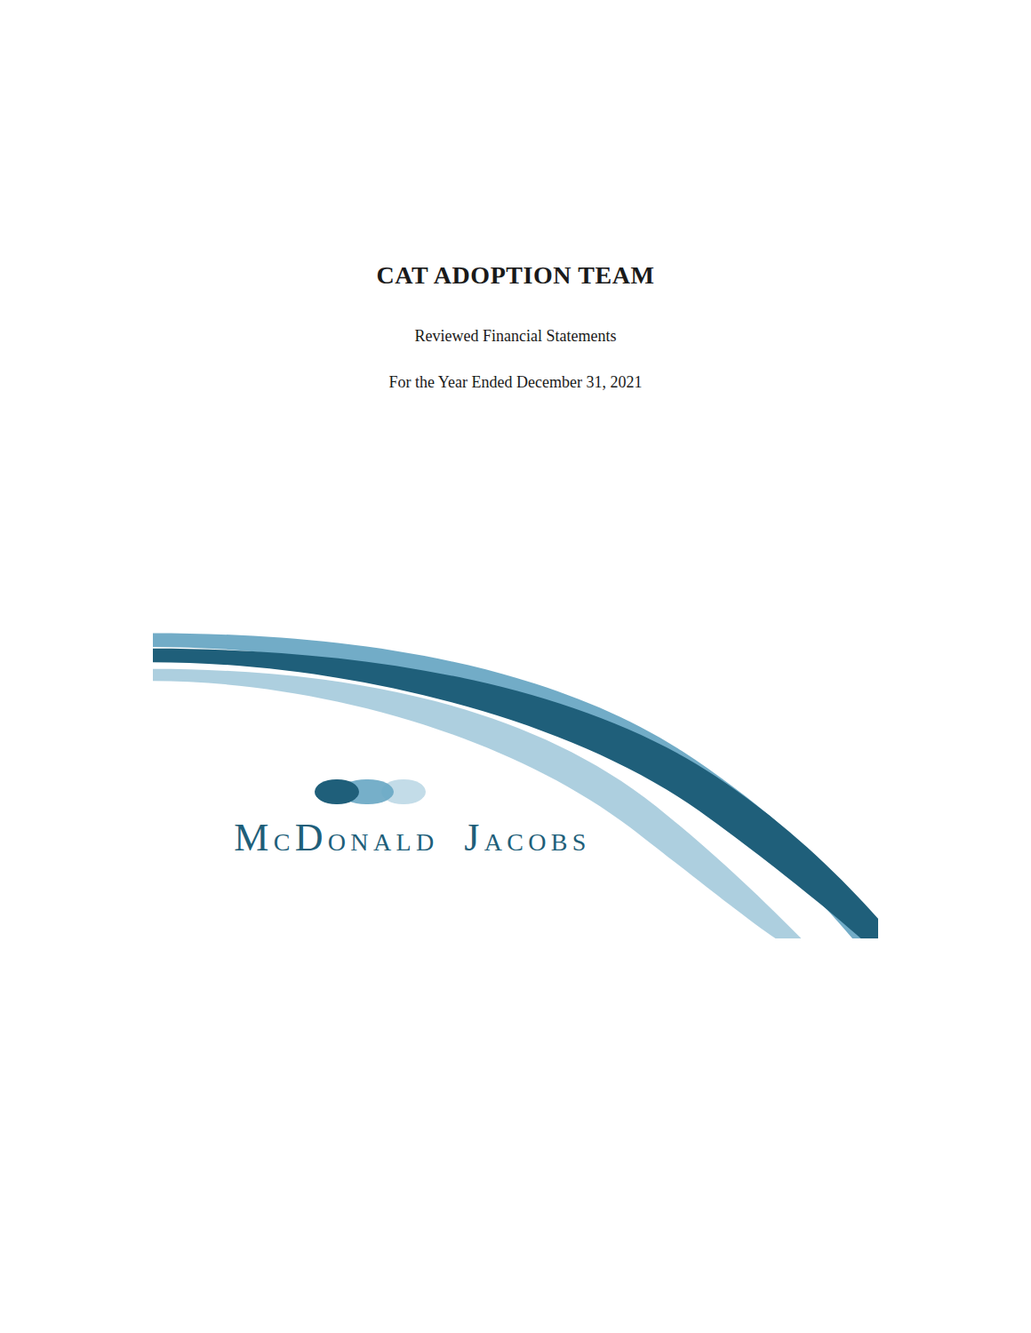CAT ADOPTION TEAM
Reviewed Financial Statements
For the Year Ended December 31, 2021
MCDONALD JACOBS